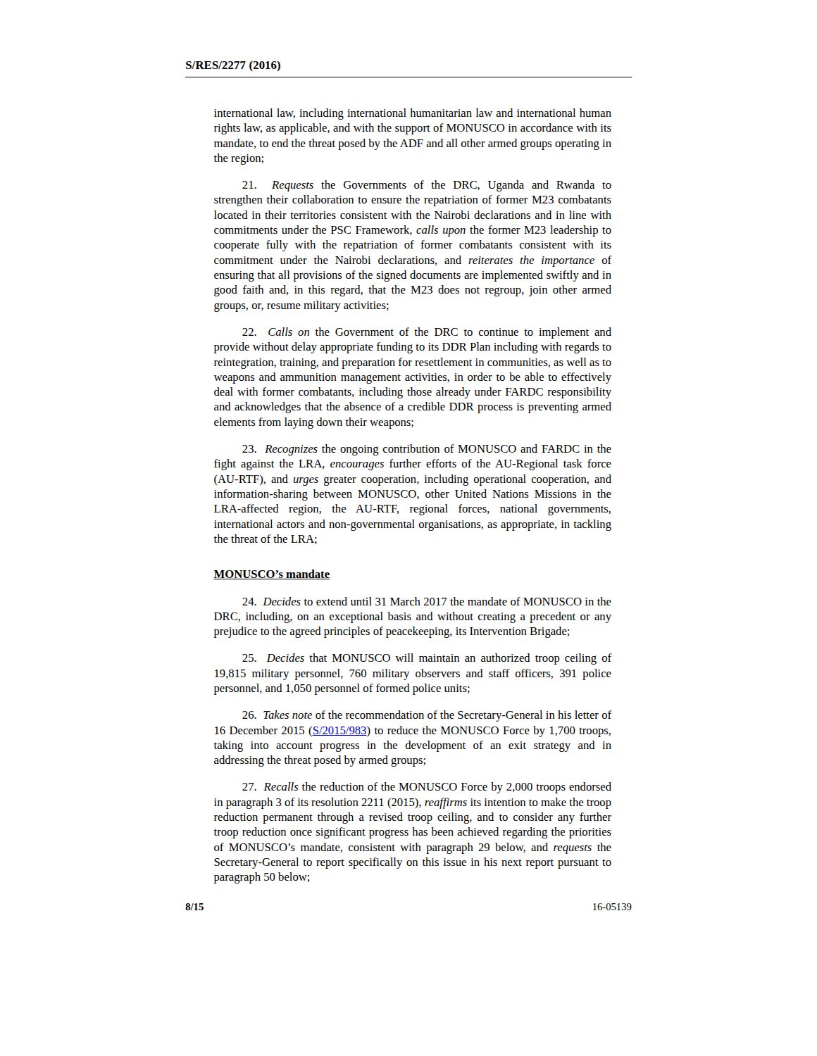S/RES/2277 (2016)
international law, including international humanitarian law and international human rights law, as applicable, and with the support of MONUSCO in accordance with its mandate, to end the threat posed by the ADF and all other armed groups operating in the region;
21. Requests the Governments of the DRC, Uganda and Rwanda to strengthen their collaboration to ensure the repatriation of former M23 combatants located in their territories consistent with the Nairobi declarations and in line with commitments under the PSC Framework, calls upon the former M23 leadership to cooperate fully with the repatriation of former combatants consistent with its commitment under the Nairobi declarations, and reiterates the importance of ensuring that all provisions of the signed documents are implemented swiftly and in good faith and, in this regard, that the M23 does not regroup, join other armed groups, or, resume military activities;
22. Calls on the Government of the DRC to continue to implement and provide without delay appropriate funding to its DDR Plan including with regards to reintegration, training, and preparation for resettlement in communities, as well as to weapons and ammunition management activities, in order to be able to effectively deal with former combatants, including those already under FARDC responsibility and acknowledges that the absence of a credible DDR process is preventing armed elements from laying down their weapons;
23. Recognizes the ongoing contribution of MONUSCO and FARDC in the fight against the LRA, encourages further efforts of the AU-Regional task force (AU-RTF), and urges greater cooperation, including operational cooperation, and information-sharing between MONUSCO, other United Nations Missions in the LRA-affected region, the AU-RTF, regional forces, national governments, international actors and non-governmental organisations, as appropriate, in tackling the threat of the LRA;
MONUSCO’s mandate
24. Decides to extend until 31 March 2017 the mandate of MONUSCO in the DRC, including, on an exceptional basis and without creating a precedent or any prejudice to the agreed principles of peacekeeping, its Intervention Brigade;
25. Decides that MONUSCO will maintain an authorized troop ceiling of 19,815 military personnel, 760 military observers and staff officers, 391 police personnel, and 1,050 personnel of formed police units;
26. Takes note of the recommendation of the Secretary-General in his letter of 16 December 2015 (S/2015/983) to reduce the MONUSCO Force by 1,700 troops, taking into account progress in the development of an exit strategy and in addressing the threat posed by armed groups;
27. Recalls the reduction of the MONUSCO Force by 2,000 troops endorsed in paragraph 3 of its resolution 2211 (2015), reaffirms its intention to make the troop reduction permanent through a revised troop ceiling, and to consider any further troop reduction once significant progress has been achieved regarding the priorities of MONUSCO’s mandate, consistent with paragraph 29 below, and requests the Secretary-General to report specifically on this issue in his next report pursuant to paragraph 50 below;
8/15 16-05139